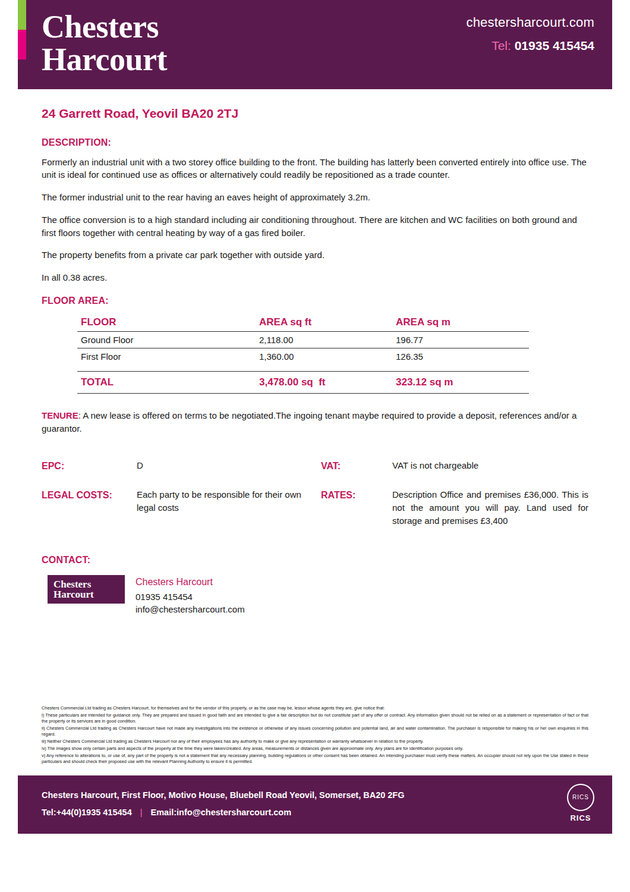Chesters Harcourt
chestersharcourt.com
Tel: 01935 415454
24 Garrett Road, Yeovil BA20 2TJ
DESCRIPTION:
Formerly an industrial unit with a two storey office building to the front. The building has latterly been converted entirely into office use. The unit is ideal for continued use as offices or alternatively could readily be repositioned as a trade counter.
The former industrial unit to the rear having an eaves height of approximately 3.2m.
The office conversion is to a high standard including air conditioning throughout. There are kitchen and WC facilities on both ground and first floors together with central heating by way of a gas fired boiler.
The property benefits from a private car park together with outside yard.
In all 0.38 acres.
FLOOR AREA:
| FLOOR | AREA sq ft | AREA sq m |
| --- | --- | --- |
| Ground Floor | 2,118.00 | 196.77 |
| First Floor | 1,360.00 | 126.35 |
| TOTAL | 3,478.00 sq ft | 323.12 sq m |
TENURE: A new lease is offered on terms to be negotiated.The ingoing tenant maybe required to provide a deposit, references and/or a guarantor.
EPC:
D
VAT:
VAT is not chargeable
LEGAL COSTS:
Each party to be responsible for their own legal costs
RATES:
Description Office and premises £36,000. This is not the amount you will pay. Land used for storage and premises £3,400
CONTACT:
Chesters Harcourt
Chesters Harcourt
01935 415454
info@chestersharcourt.com
Chesters Commercial Ltd trading as Chesters Harcourt, for themselves and for the vendor of this property, or as the case may be, lessor whose agents they are, give notice that:
i) These particulars are intended for guidance only. They are prepared and issued in good faith and are intended to give a fair description but do not constitute part of any offer or contract. Any information given should not be relied on as a statement or representation of fact or that the property or its services are in good condition.
ii) Chesters Commercial Ltd trading as Chesters Harcourt have not made any investigations into the existence or otherwise of any issues concerning pollution and potential land, air and water contamination. The purchaser is responsible for making his or her own enquiries in this regard.
iii) Neither Chesters Commercial Ltd trading as Chesters Harcourt nor any of their employees has any authority to make or give any representation or warranty whatsoever in relation to the property.
iv) The images show only certain parts and aspects of the property at the time they were taken/created. Any areas, measurements or distances given are approximate only. Any plans are for identification purposes only.
v) Any reference to alterations to, or use of, any part of the property is not a statement that any necessary planning, building regulations or other consent has been obtained. An intending purchaser must verify these matters. An occupier should not rely upon the Use stated in these particulars and should check their proposed use with the relevant Planning Authority to ensure it is permitted.
Chesters Harcourt, First Floor, Motivo House, Bluebell Road Yeovil, Somerset, BA20 2FG
Tel:+44(0)1935 415454 | Email:info@chestersharcourt.com
RICS
RICS